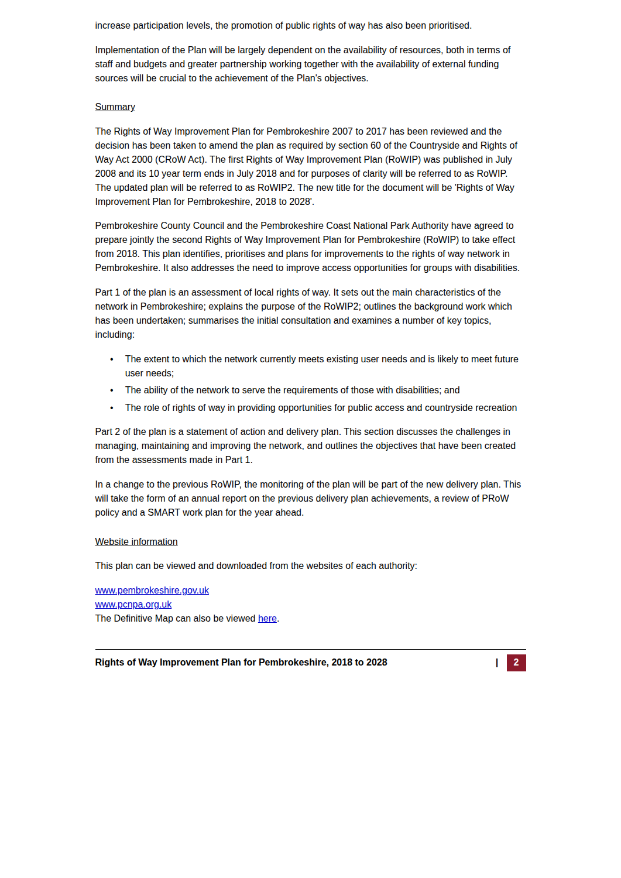increase participation levels, the promotion of public rights of way has also been prioritised.
Implementation of the Plan will be largely dependent on the availability of resources, both in terms of staff and budgets and greater partnership working together with the availability of external funding sources will be crucial to the achievement of the Plan's objectives.
Summary
The Rights of Way Improvement Plan for Pembrokeshire 2007 to 2017 has been reviewed and the decision has been taken to amend the plan as required by section 60 of the Countryside and Rights of Way Act 2000 (CRoW Act). The first Rights of Way Improvement Plan (RoWIP) was published in July 2008 and its 10 year term ends in July 2018 and for purposes of clarity will be referred to as RoWIP. The updated plan will be referred to as RoWIP2. The new title for the document will be 'Rights of Way Improvement Plan for Pembrokeshire, 2018 to 2028'.
Pembrokeshire County Council and the Pembrokeshire Coast National Park Authority have agreed to prepare jointly the second Rights of Way Improvement Plan for Pembrokeshire (RoWIP) to take effect from 2018. This plan identifies, prioritises and plans for improvements to the rights of way network in Pembrokeshire. It also addresses the need to improve access opportunities for groups with disabilities.
Part 1 of the plan is an assessment of local rights of way. It sets out the main characteristics of the network in Pembrokeshire; explains the purpose of the RoWIP2; outlines the background work which has been undertaken; summarises the initial consultation and examines a number of key topics, including:
The extent to which the network currently meets existing user needs and is likely to meet future user needs;
The ability of the network to serve the requirements of those with disabilities; and
The role of rights of way in providing opportunities for public access and countryside recreation
Part 2 of the plan is a statement of action and delivery plan. This section discusses the challenges in managing, maintaining and improving the network, and outlines the objectives that have been created from the assessments made in Part 1.
In a change to the previous RoWIP, the monitoring of the plan will be part of the new delivery plan. This will take the form of an annual report on the previous delivery plan achievements, a review of PRoW policy and a SMART work plan for the year ahead.
Website information
This plan can be viewed and downloaded from the websites of each authority:
www.pembrokeshire.gov.uk
www.pcnpa.org.uk
The Definitive Map can also be viewed here.
Rights of Way Improvement Plan for Pembrokeshire, 2018 to 2028 |2